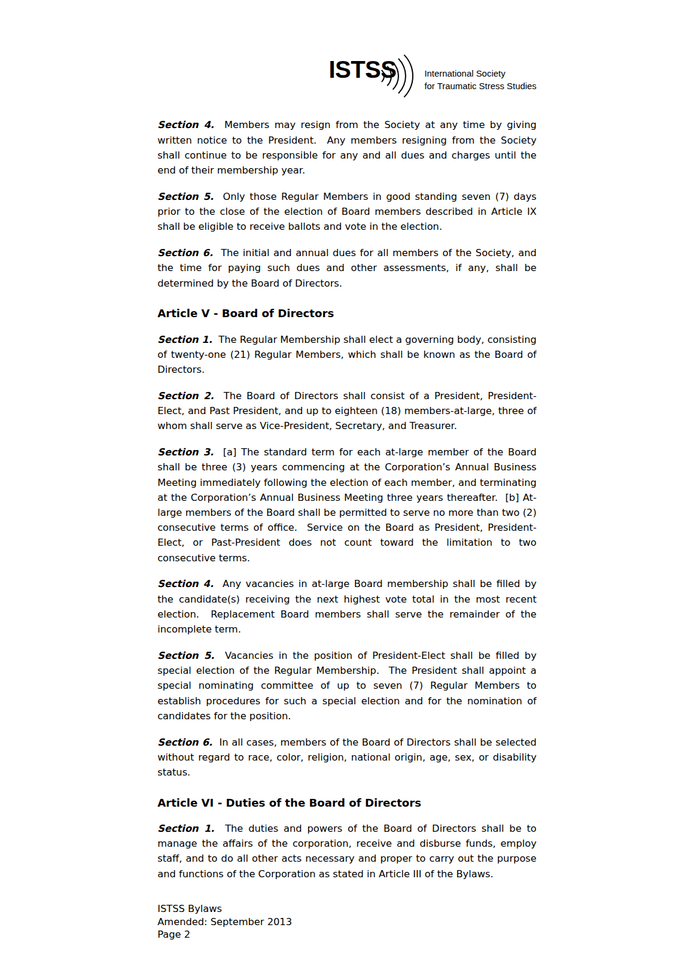ISTSS
International Society
for Traumatic Stress Studies
Section 4. Members may resign from the Society at any time by giving written notice to the President. Any members resigning from the Society shall continue to be responsible for any and all dues and charges until the end of their membership year.
Section 5. Only those Regular Members in good standing seven (7) days prior to the close of the election of Board members described in Article IX shall be eligible to receive ballots and vote in the election.
Section 6. The initial and annual dues for all members of the Society, and the time for paying such dues and other assessments, if any, shall be determined by the Board of Directors.
Article V - Board of Directors
Section 1. The Regular Membership shall elect a governing body, consisting of twenty-one (21) Regular Members, which shall be known as the Board of Directors.
Section 2. The Board of Directors shall consist of a President, President-Elect, and Past President, and up to eighteen (18) members-at-large, three of whom shall serve as Vice-President, Secretary, and Treasurer.
Section 3. [a] The standard term for each at-large member of the Board shall be three (3) years commencing at the Corporation’s Annual Business Meeting immediately following the election of each member, and terminating at the Corporation’s Annual Business Meeting three years thereafter. [b] At-large members of the Board shall be permitted to serve no more than two (2) consecutive terms of office. Service on the Board as President, President-Elect, or Past-President does not count toward the limitation to two consecutive terms.
Section 4. Any vacancies in at-large Board membership shall be filled by the candidate(s) receiving the next highest vote total in the most recent election. Replacement Board members shall serve the remainder of the incomplete term.
Section 5. Vacancies in the position of President-Elect shall be filled by special election of the Regular Membership. The President shall appoint a special nominating committee of up to seven (7) Regular Members to establish procedures for such a special election and for the nomination of candidates for the position.
Section 6. In all cases, members of the Board of Directors shall be selected without regard to race, color, religion, national origin, age, sex, or disability status.
Article VI - Duties of the Board of Directors
Section 1. The duties and powers of the Board of Directors shall be to manage the affairs of the corporation, receive and disburse funds, employ staff, and to do all other acts necessary and proper to carry out the purpose and functions of the Corporation as stated in Article III of the Bylaws.
ISTSS Bylaws
Amended: September 2013
Page 2